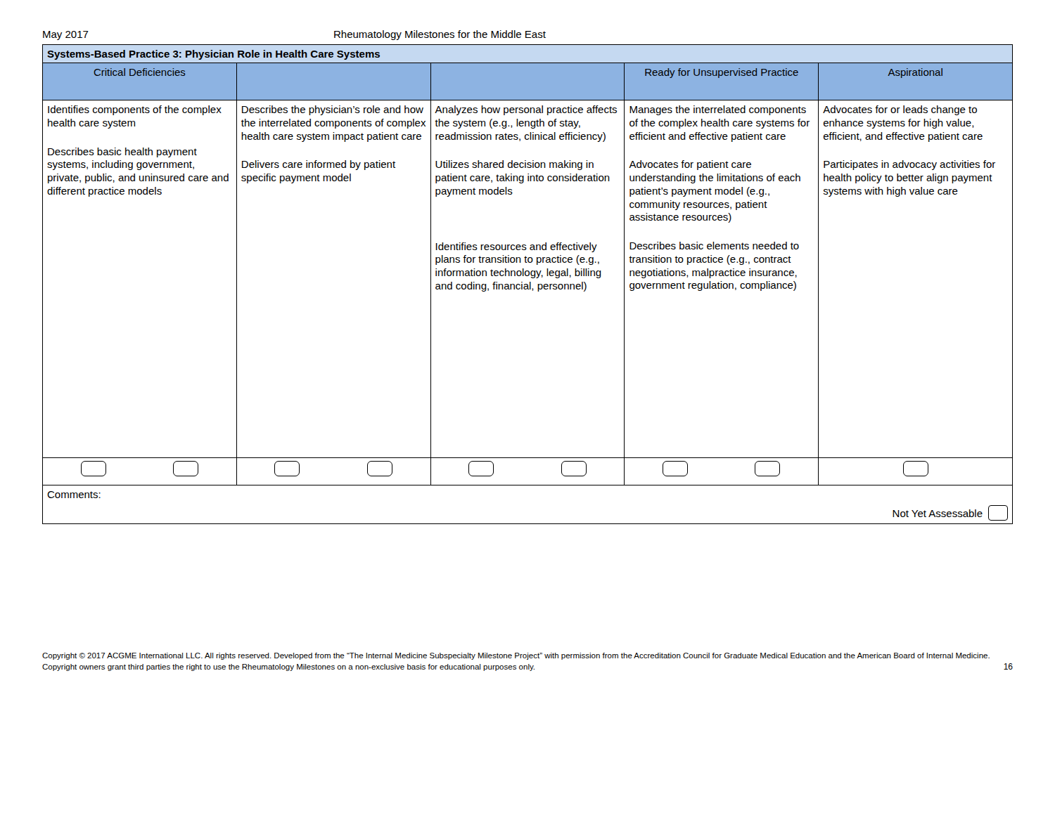May 2017
Rheumatology Milestones for the Middle East
| Systems-Based Practice 3: Physician Role in Health Care Systems |
| Critical Deficiencies | | | Ready for Unsupervised Practice | Aspirational |
| Identifies components of the complex health care system Describes basic health payment systems, including government, private, public, and uninsured care and different practice models | Describes the physician’s role and how the interrelated components of complex health care system impact patient care Delivers care informed by patient specific payment model | Analyzes how personal practice affects the system (e.g., length of stay, readmission rates, clinical efficiency) Utilizes shared decision making in patient care, taking into consideration payment models Identifies resources and effectively plans for transition to practice (e.g., information technology, legal, billing and coding, financial, personnel) | Manages the interrelated components of the complex health care systems for efficient and effective patient care Advocates for patient care understanding the limitations of each patient’s payment model (e.g., community resources, patient assistance resources) Describes basic elements needed to transition to practice (e.g., contract negotiations, malpractice insurance, government regulation, compliance) | Advocates for or leads change to enhance systems for high value, efficient, and effective patient care Participates in advocacy activities for health policy to better align payment systems with high value care |
| Comments: Not Yet Assessable |
Copyright © 2017 ACGME International LLC. All rights reserved. Developed from the “The Internal Medicine Subspecialty Milestone Project” with permission from the Accreditation Council for Graduate Medical Education and the American Board of Internal Medicine. Copyright owners grant third parties the right to use the Rheumatology Milestones on a non-exclusive basis for educational purposes only. 16